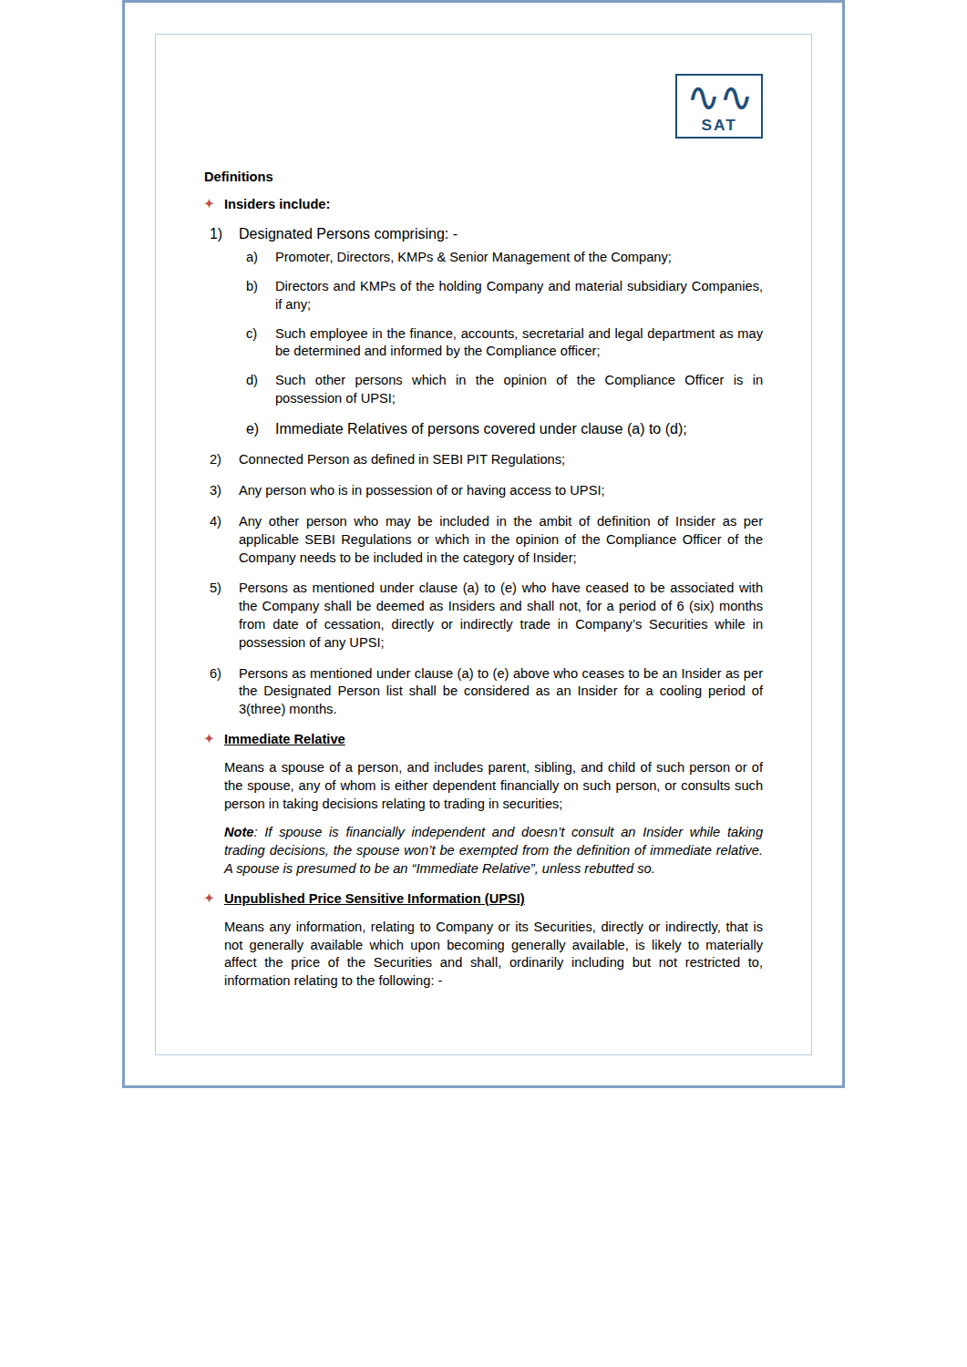∿∿
SAT
Definitions
Insiders include:
Designated Persons comprising: -
Promoter, Directors, KMPs & Senior Management of the Company;
Directors and KMPs of the holding Company and material subsidiary Companies, if any;
Such employee in the finance, accounts, secretarial and legal department as may be determined and informed by the Compliance officer;
Such other persons which in the opinion of the Compliance Officer is in possession of UPSI;
Immediate Relatives of persons covered under clause (a) to (d);
Connected Person as defined in SEBI PIT Regulations;
Any person who is in possession of or having access to UPSI;
Any other person who may be included in the ambit of definition of Insider as per applicable SEBI Regulations or which in the opinion of the Compliance Officer of the Company needs to be included in the category of Insider;
Persons as mentioned under clause (a) to (e) who have ceased to be associated with the Company shall be deemed as Insiders and shall not, for a period of 6 (six) months from date of cessation, directly or indirectly trade in Company’s Securities while in possession of any UPSI;
Persons as mentioned under clause (a) to (e) above who ceases to be an Insider as per the Designated Person list shall be considered as an Insider for a cooling period of 3(three) months.
Immediate Relative
Means a spouse of a person, and includes parent, sibling, and child of such person or of the spouse, any of whom is either dependent financially on such person, or consults such person in taking decisions relating to trading in securities;
Note: If spouse is financially independent and doesn’t consult an Insider while taking trading decisions, the spouse won’t be exempted from the definition of immediate relative. A spouse is presumed to be an “Immediate Relative”, unless rebutted so.
Unpublished Price Sensitive Information (UPSI)
Means any information, relating to Company or its Securities, directly or indirectly, that is not generally available which upon becoming generally available, is likely to materially affect the price of the Securities and shall, ordinarily including but not restricted to, information relating to the following: -